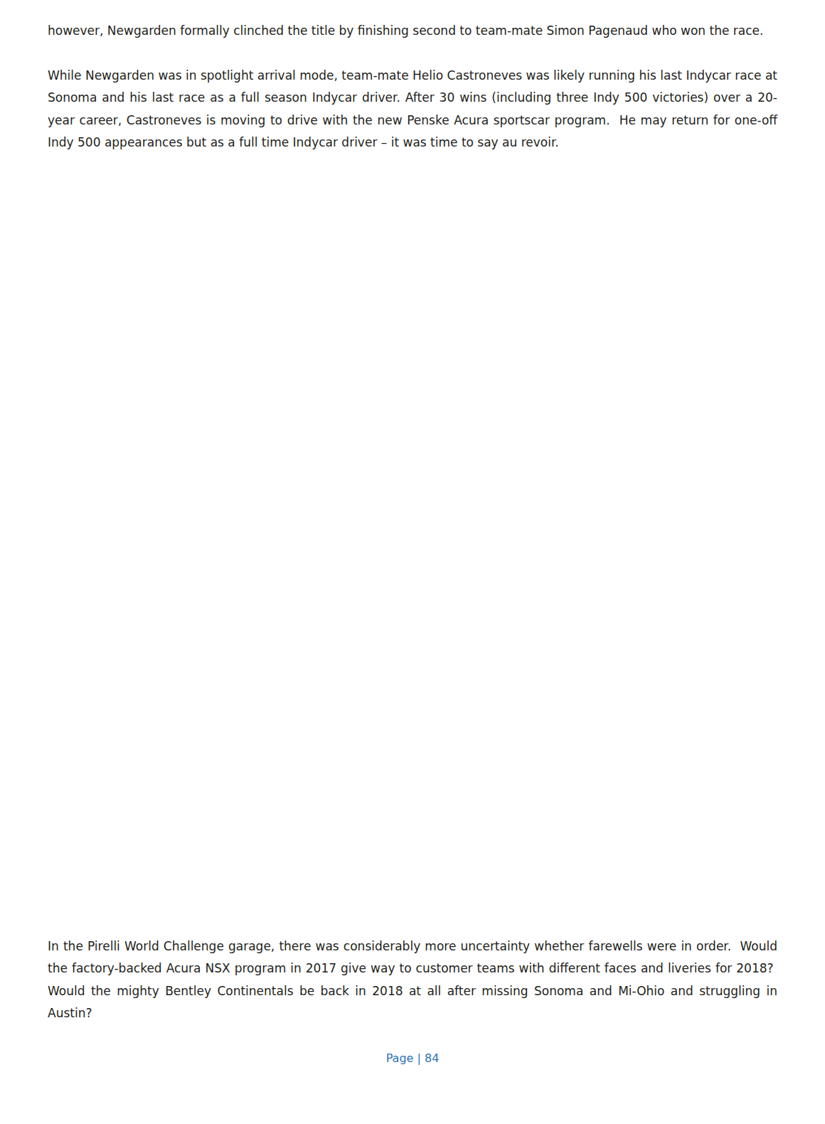however, Newgarden formally clinched the title by finishing second to team-mate Simon Pagenaud who won the race.
While Newgarden was in spotlight arrival mode, team-mate Helio Castroneves was likely running his last Indycar race at Sonoma and his last race as a full season Indycar driver. After 30 wins (including three Indy 500 victories) over a 20-year career, Castroneves is moving to drive with the new Penske Acura sportscar program. He may return for one-off Indy 500 appearances but as a full time Indycar driver – it was time to say au revoir.
In the Pirelli World Challenge garage, there was considerably more uncertainty whether farewells were in order. Would the factory-backed Acura NSX program in 2017 give way to customer teams with different faces and liveries for 2018? Would the mighty Bentley Continentals be back in 2018 at all after missing Sonoma and Mi-Ohio and struggling in Austin?
Page | 84